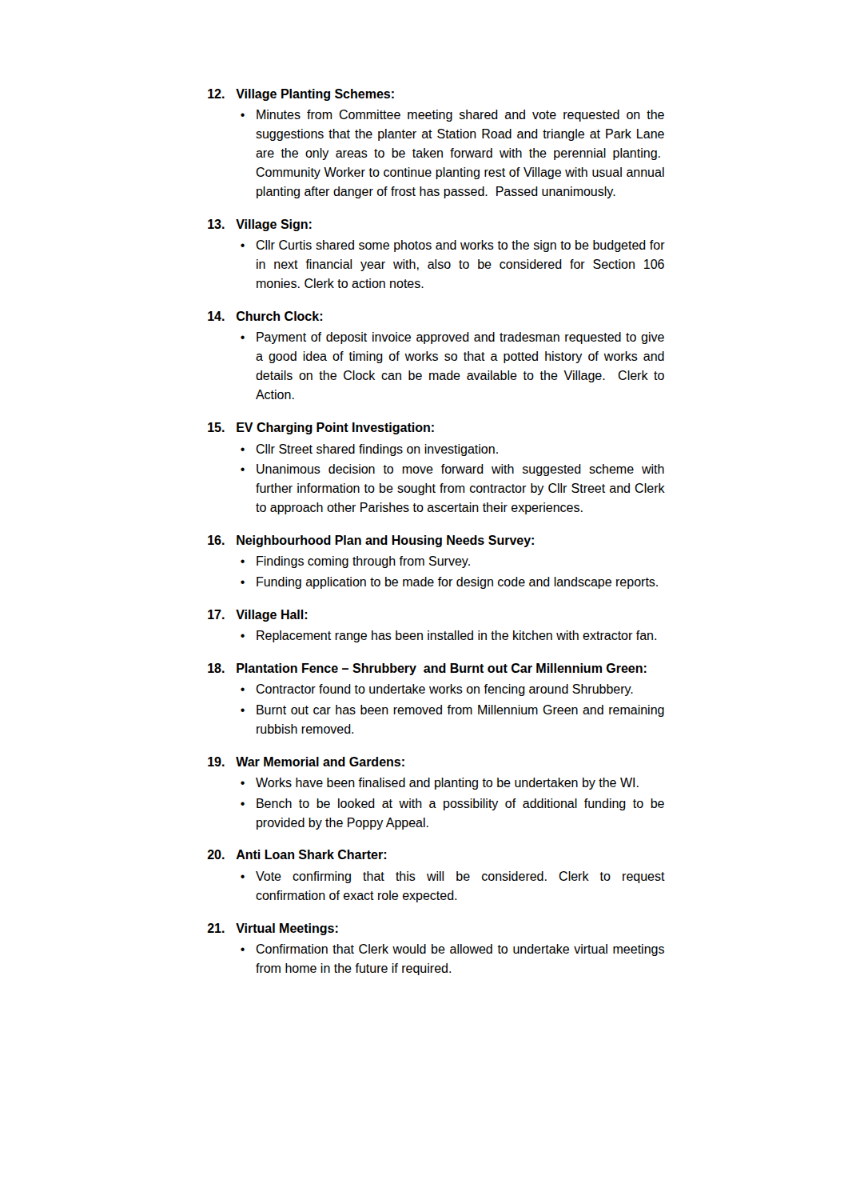Village Planting Schemes:
Minutes from Committee meeting shared and vote requested on the suggestions that the planter at Station Road and triangle at Park Lane are the only areas to be taken forward with the perennial planting. Community Worker to continue planting rest of Village with usual annual planting after danger of frost has passed. Passed unanimously.
Village Sign:
Cllr Curtis shared some photos and works to the sign to be budgeted for in next financial year with, also to be considered for Section 106 monies. Clerk to action notes.
Church Clock:
Payment of deposit invoice approved and tradesman requested to give a good idea of timing of works so that a potted history of works and details on the Clock can be made available to the Village. Clerk to Action.
EV Charging Point Investigation:
Cllr Street shared findings on investigation.
Unanimous decision to move forward with suggested scheme with further information to be sought from contractor by Cllr Street and Clerk to approach other Parishes to ascertain their experiences.
Neighbourhood Plan and Housing Needs Survey:
Findings coming through from Survey.
Funding application to be made for design code and landscape reports.
Village Hall:
Replacement range has been installed in the kitchen with extractor fan.
Plantation Fence – Shrubbery and Burnt out Car Millennium Green:
Contractor found to undertake works on fencing around Shrubbery.
Burnt out car has been removed from Millennium Green and remaining rubbish removed.
War Memorial and Gardens:
Works have been finalised and planting to be undertaken by the WI.
Bench to be looked at with a possibility of additional funding to be provided by the Poppy Appeal.
Anti Loan Shark Charter:
Vote confirming that this will be considered. Clerk to request confirmation of exact role expected.
Virtual Meetings:
Confirmation that Clerk would be allowed to undertake virtual meetings from home in the future if required.